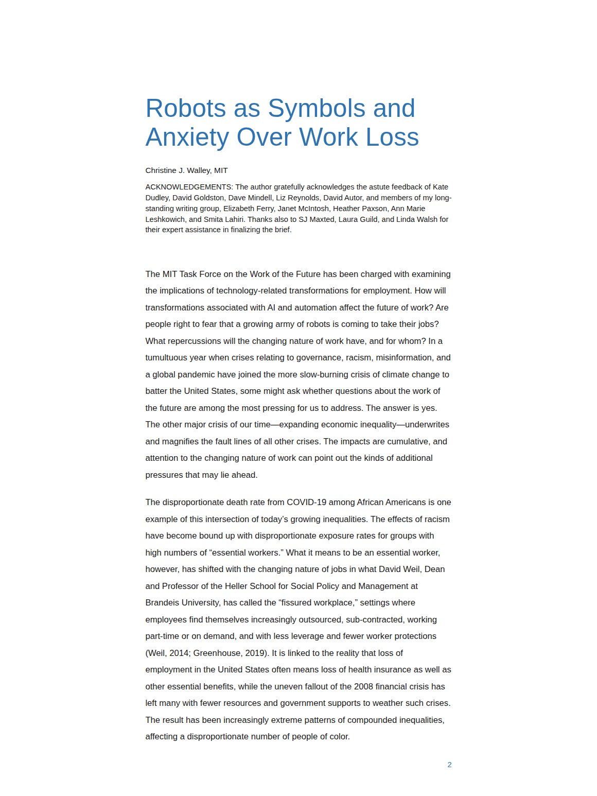Robots as Symbols and Anxiety Over Work Loss
Christine J. Walley, MIT
ACKNOWLEDGEMENTS: The author gratefully acknowledges the astute feedback of Kate Dudley, David Goldston, Dave Mindell, Liz Reynolds, David Autor, and members of my long-standing writing group, Elizabeth Ferry, Janet McIntosh, Heather Paxson, Ann Marie Leshkowich, and Smita Lahiri. Thanks also to SJ Maxted, Laura Guild, and Linda Walsh for their expert assistance in finalizing the brief.
The MIT Task Force on the Work of the Future has been charged with examining the implications of technology-related transformations for employment. How will transformations associated with AI and automation affect the future of work? Are people right to fear that a growing army of robots is coming to take their jobs? What repercussions will the changing nature of work have, and for whom? In a tumultuous year when crises relating to governance, racism, misinformation, and a global pandemic have joined the more slow-burning crisis of climate change to batter the United States, some might ask whether questions about the work of the future are among the most pressing for us to address. The answer is yes. The other major crisis of our time—expanding economic inequality—underwrites and magnifies the fault lines of all other crises. The impacts are cumulative, and attention to the changing nature of work can point out the kinds of additional pressures that may lie ahead.
The disproportionate death rate from COVID-19 among African Americans is one example of this intersection of today’s growing inequalities. The effects of racism have become bound up with disproportionate exposure rates for groups with high numbers of “essential workers.” What it means to be an essential worker, however, has shifted with the changing nature of jobs in what David Weil, Dean and Professor of the Heller School for Social Policy and Management at Brandeis University, has called the “fissured workplace,” settings where employees find themselves increasingly outsourced, sub-contracted, working part-time or on demand, and with less leverage and fewer worker protections (Weil, 2014; Greenhouse, 2019). It is linked to the reality that loss of employment in the United States often means loss of health insurance as well as other essential benefits, while the uneven fallout of the 2008 financial crisis has left many with fewer resources and government supports to weather such crises. The result has been increasingly extreme patterns of compounded inequalities, affecting a disproportionate number of people of color.
2